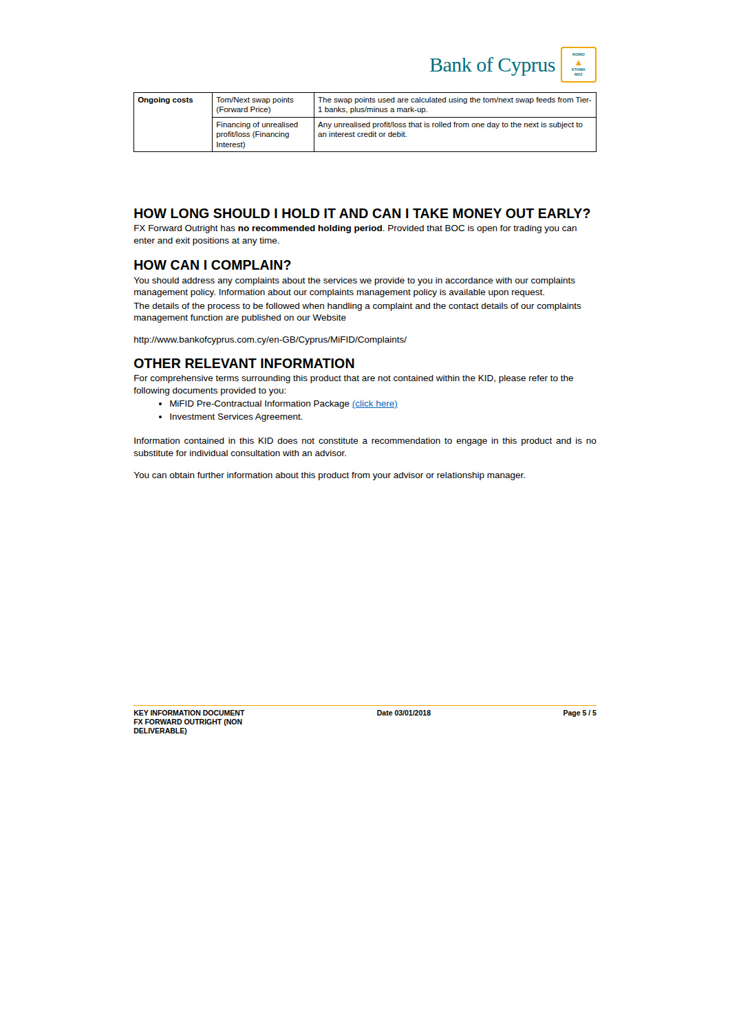Bank of Cyprus ΚΟΙΝΟ ▲ ΚΤΗΜΑ ΜΑΣ
| Ongoing costs | Tom/Next swap points (Forward Price) | The swap points used are calculated using the tom/next swap feeds from Tier-1 banks, plus/minus a mark-up. |
| Financing of unrealised profit/loss (Financing Interest) | Any unrealised profit/loss that is rolled from one day to the next is subject to an interest credit or debit. |
HOW LONG SHOULD I HOLD IT AND CAN I TAKE MONEY OUT EARLY?
FX Forward Outright has no recommended holding period. Provided that BOC is open for trading you can enter and exit positions at any time.
HOW CAN I COMPLAIN?
You should address any complaints about the services we provide to you in accordance with our complaints management policy. Information about our complaints management policy is available upon request.
The details of the process to be followed when handling a complaint and the contact details of our complaints management function are published on our Website
http://www.bankofcyprus.com.cy/en-GB/Cyprus/MiFID/Complaints/
OTHER RELEVANT INFORMATION
For comprehensive terms surrounding this product that are not contained within the KID, please refer to the following documents provided to you:
MiFID Pre-Contractual Information Package (click here)
Investment Services Agreement.
Information contained in this KID does not constitute a recommendation to engage in this product and is no substitute for individual consultation with an advisor.
You can obtain further information about this product from your advisor or relationship manager.
KEY INFORMATION DOCUMENT
FX FORWARD OUTRIGHT (NON
DELIVERABLE)
Date 03/01/2018
Page 5 / 5